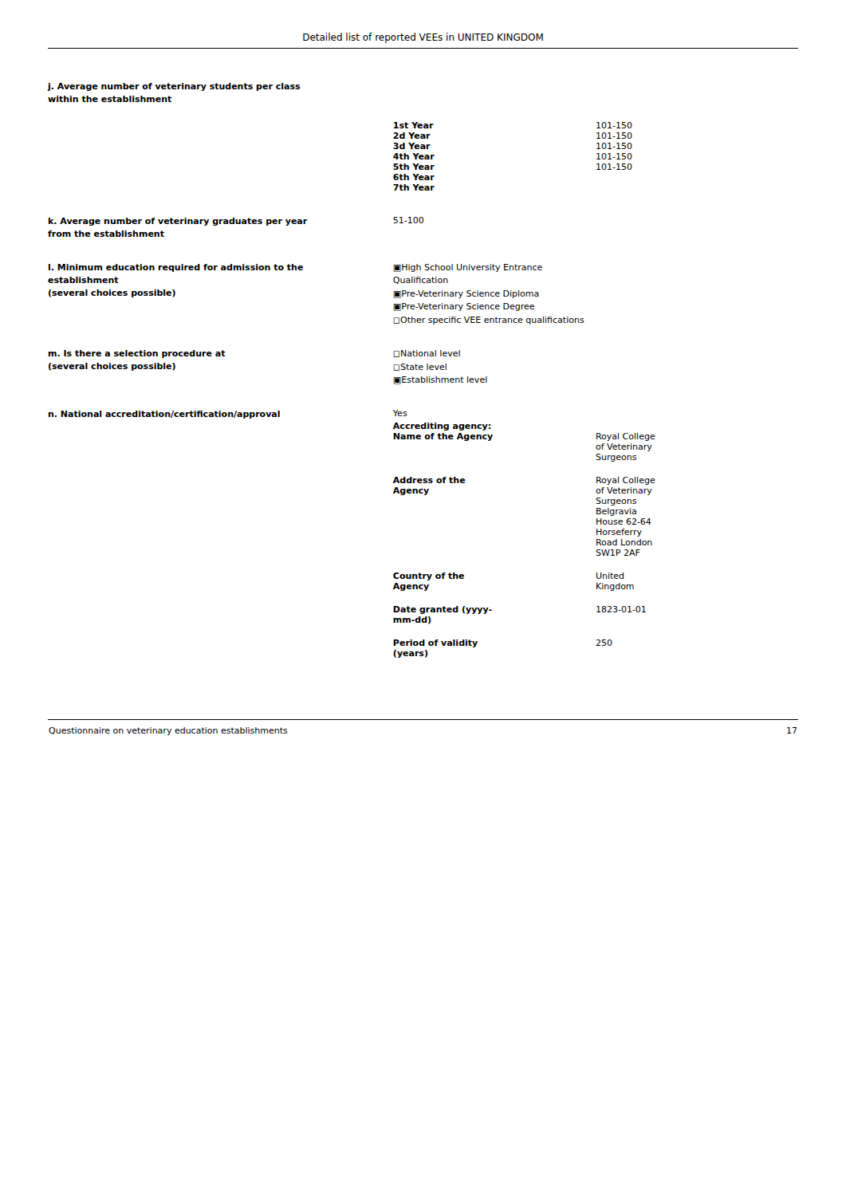Detailed list of reported VEEs in UNITED KINGDOM
j. Average number of veterinary students per class
within the establishment
| | 1st Year | 101-150 |
| | 2d Year | 101-150 |
| | 3d Year | 101-150 |
| | 4th Year | 101-150 |
| | 5th Year | 101-150 |
| | 6th Year | |
| | 7th Year | |
| k. Average number of veterinary graduates per year from the establishment | 51-100 |
| l. Minimum education required for admission to the establishment (several choices possible) | ▣High School University Entrance Qualification ▣Pre-Veterinary Science Diploma ▣Pre-Veterinary Science Degree ◻Other specific VEE entrance qualifications |
| m. Is there a selection procedure at (several choices possible) | ◻National level ◻State level ▣Establishment level |
| n. National accreditation/certification/approval | Yes |
| | Accrediting agency: |
| | / Name of the Agency / Royal College of Veterinary Surgeons / / Address of the Agency / Royal College of Veterinary Surgeons Belgravia House 62-64 Horseferry Road London SW1P 2AF / / Country of the Agency / United Kingdom / / Date granted (yyyy- mm-dd) / 1823-01-01 / / Period of validity (years) / 250 / |
| Questionnaire on veterinary education establishments | 17 |